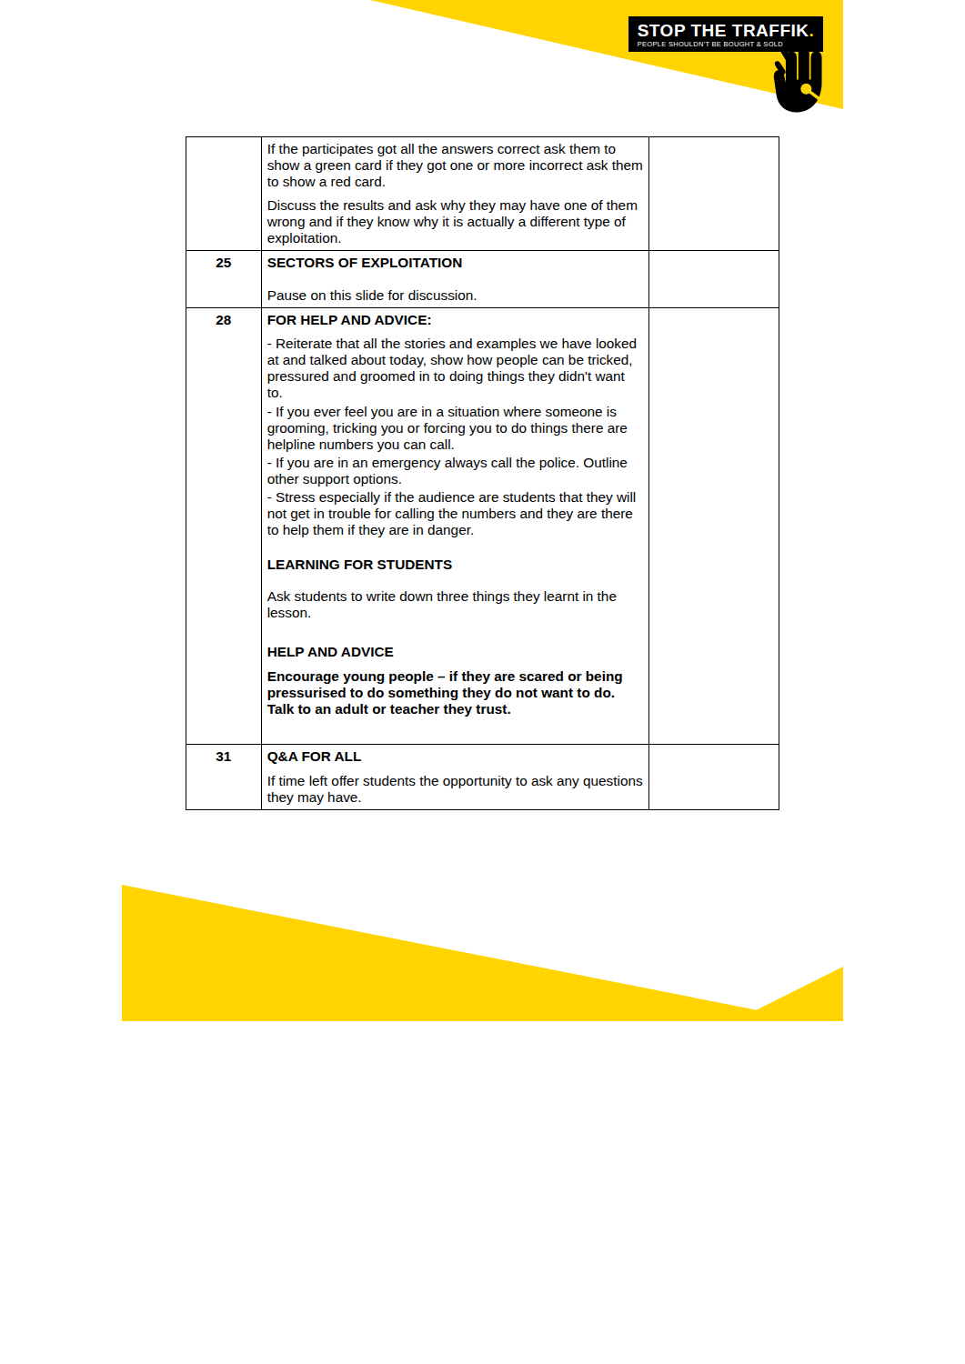STOP THE TRAFFIK.
PEOPLE SHOULDN'T BE BOUGHT & SOLD
| | If the participates got all the answers correct ask them to show a green card if they got one or more incorrect ask them to show a red card. Discuss the results and ask why they may have one of them wrong and if they know why it is actually a different type of exploitation. | |
| 25 | SECTORS OF EXPLOITATION Pause on this slide for discussion. | |
| 28 | FOR HELP AND ADVICE: - Reiterate that all the stories and examples we have looked at and talked about today, show how people can be tricked, pressured and groomed in to doing things they didn't want to. - If you ever feel you are in a situation where someone is grooming, tricking you or forcing you to do things there are helpline numbers you can call. - If you are in an emergency always call the police. Outline other support options. - Stress especially if the audience are students that they will not get in trouble for calling the numbers and they are there to help them if they are in danger. LEARNING FOR STUDENTS Ask students to write down three things they learnt in the lesson. HELP AND ADVICE Encourage young people – if they are scared or being pressurised to do something they do not want to do. Talk to an adult or teacher they trust. | |
| 31 | Q&A FOR ALL If time left offer students the opportunity to ask any questions they may have. | |